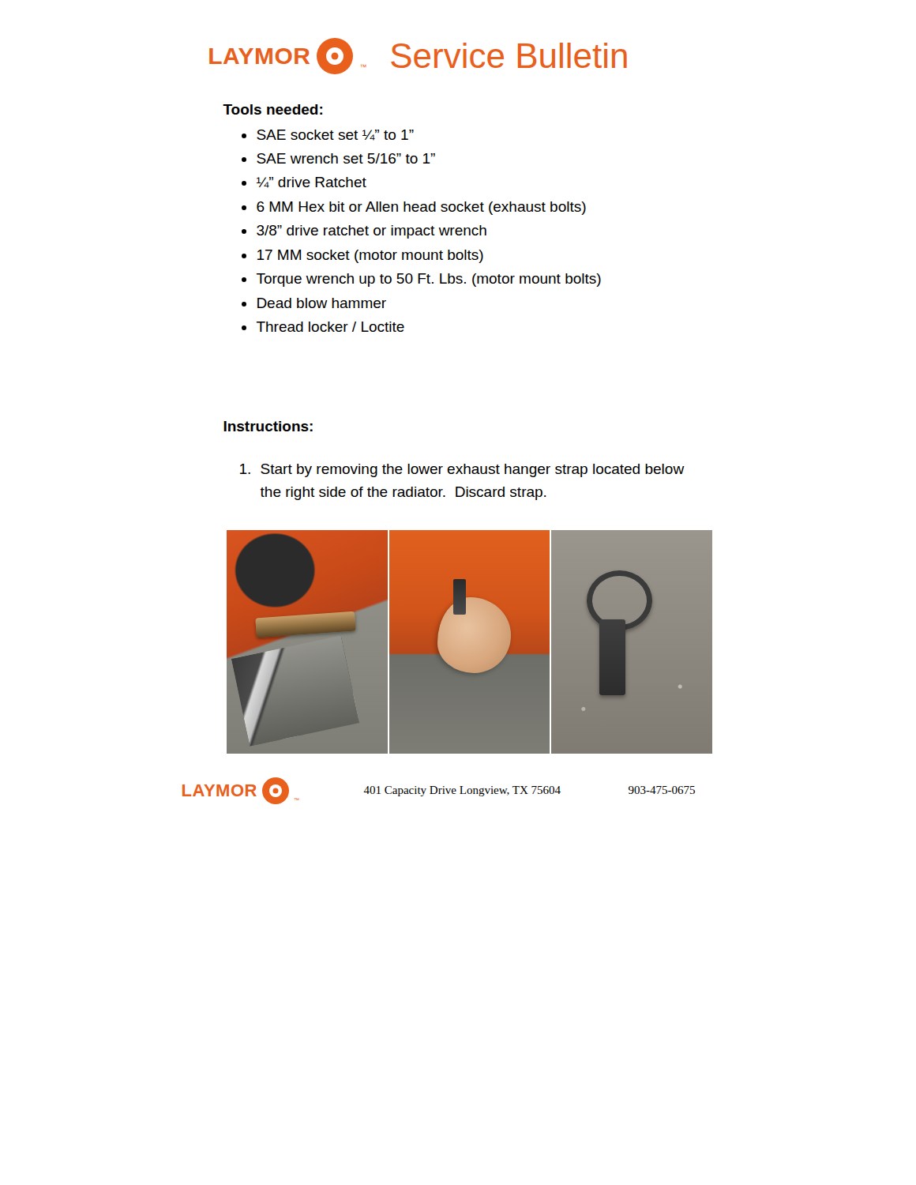LAYMOR ™
Service Bulletin
Tools needed:
SAE socket set ¼” to 1”
SAE wrench set 5/16” to 1”
¼” drive Ratchet
6 MM Hex bit or Allen head socket (exhaust bolts)
3/8” drive ratchet or impact wrench
17 MM socket (motor mount bolts)
Torque wrench up to 50 Ft. Lbs. (motor mount bolts)
Dead blow hammer
Thread locker / Loctite
Instructions:
Start by removing the lower exhaust hanger strap located below the right side of the radiator. Discard strap.
LAYMOR ™
401 Capacity Drive Longview, TX 75604 903-475-0675